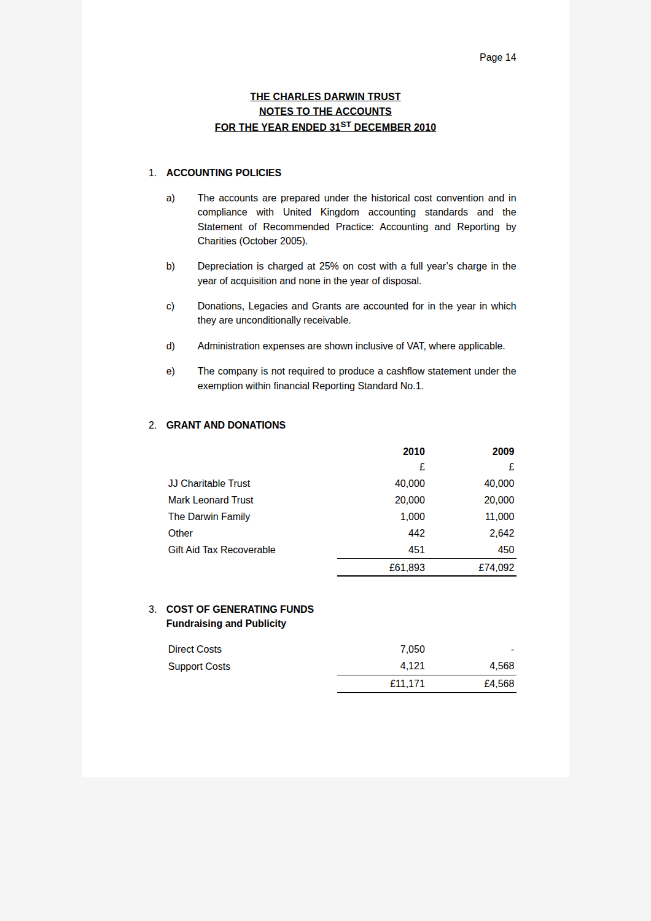Page 14
The Charles Darwin Trust
Notes to the Accounts
For the Year Ended 31st December 2010
1.
Accounting Policies
a)
The accounts are prepared under the historical cost convention and in compliance with United Kingdom accounting standards and the Statement of Recommended Practice: Accounting and Reporting by Charities (October 2005).
b)
Depreciation is charged at 25% on cost with a full year’s charge in the year of acquisition and none in the year of disposal.
c)
Donations, Legacies and Grants are accounted for in the year in which they are unconditionally receivable.
d)
Administration expenses are shown inclusive of VAT, where applicable.
e)
The company is not required to produce a cashflow statement under the exemption within financial Reporting Standard No.1.
2.
Grant and Donations
| | 2010 | 2009 |
| --- | --- | --- |
| | £ | £ |
| JJ Charitable Trust | 40,000 | 40,000 |
| Mark Leonard Trust | 20,000 | 20,000 |
| The Darwin Family | 1,000 | 11,000 |
| Other | 442 | 2,642 |
| Gift Aid Tax Recoverable | 451 | 450 |
| | £61,893 | £74,092 |
3.
Cost of Generating FundsFundraising and Publicity
| Direct Costs | 7,050 | - |
| Support Costs | 4,121 | 4,568 |
| | £11,171 | £4,568 |